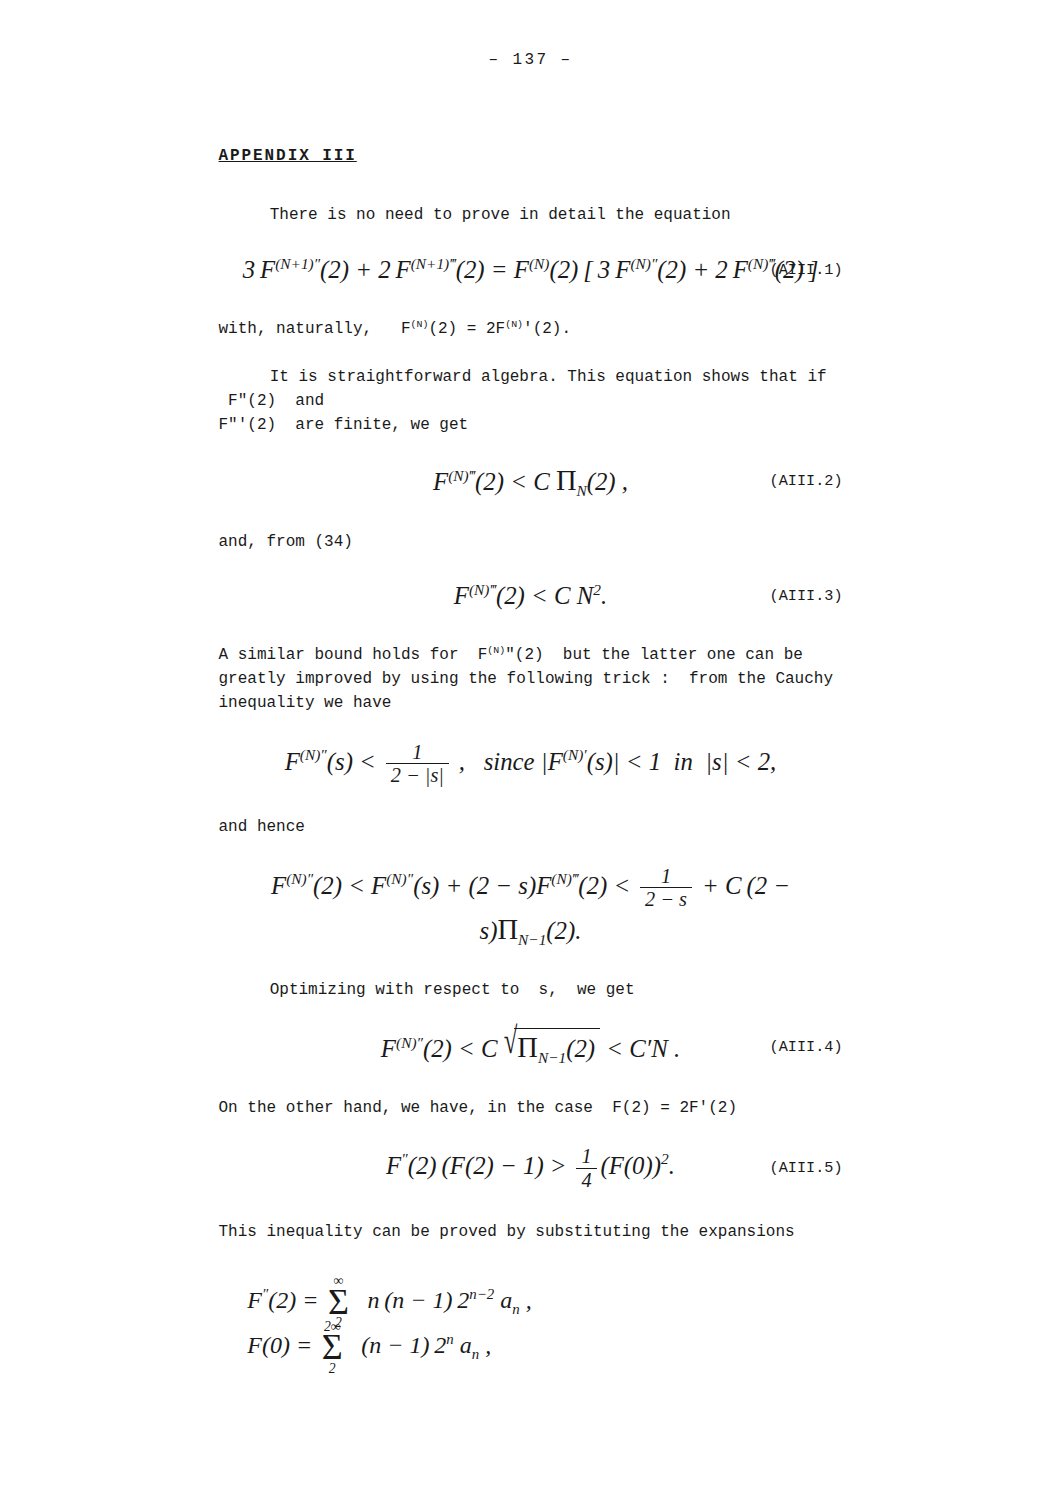– 137 –
APPENDIX III
There is no need to prove in detail the equation
3 F(N+1)″(2) + 2 F(N+1)‴(2) = F(N)(2) [ 3 F(N)″(2) + 2 F(N)‴(2) ] (AIII.1)
with, naturally, F(N)(2) = 2F(N)'(2).
It is straightforward algebra. This equation shows that if F"(2) and
F"'(2) are finite, we get
F(N)‴(2) < C ΠN(2) , (AIII.2)
and, from (34)
F(N)‴(2) < C N2. (AIII.3)
A similar bound holds for F(N)"(2) but the latter one can be greatly improved by using the following trick : from the Cauchy inequality we have
F(N)″(s) < 12 − |s| , since |F(N)′(s)| < 1 in |s| < 2,
and hence
F(N)″(2) < F(N)″(s) + (2 − s)F(N)‴(2) < 12 − s + C (2 − s)ΠN−1(2).
Optimizing with respect to s, we get
F(N)″(2) < C √ΠN−1(2) < C′N . (AIII.4)
On the other hand, we have, in the case F(2) = 2F'(2)
F″(2) (F(2) − 1) > 14(F(0))2. (AIII.5)
This inequality can be proved by substituting the expansions
F″(2) = Σ∞2 n (n − 1) 2n−2 an ,
F(0) = Σ2∞2 (n − 1) 2n an ,